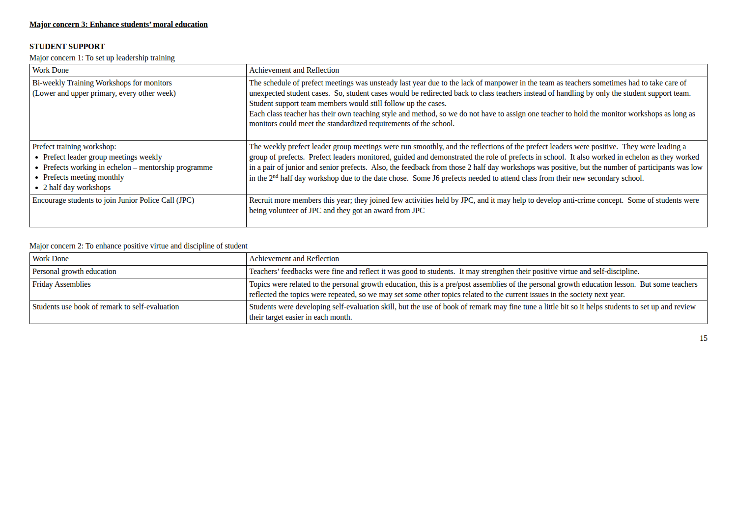Major concern 3: Enhance students’ moral education
STUDENT SUPPORT
Major concern 1: To set up leadership training
| Work Done | Achievement and Reflection |
| --- | --- |
| Bi-weekly Training Workshops for monitors (Lower and upper primary, every other week) | The schedule of prefect meetings was unsteady last year due to the lack of manpower in the team as teachers sometimes had to take care of unexpected student cases. So, student cases would be redirected back to class teachers instead of handling by only the student support team. Student support team members would still follow up the cases. Each class teacher has their own teaching style and method, so we do not have to assign one teacher to hold the monitor workshops as long as monitors could meet the standardized requirements of the school. |
| Prefect training workshop: Prefect leader group meetings weekly Prefects working in echelon – mentorship programme Prefects meeting monthly 2 half day workshops | The weekly prefect leader group meetings were run smoothly, and the reflections of the prefect leaders were positive. They were leading a group of prefects. Prefect leaders monitored, guided and demonstrated the role of prefects in school. It also worked in echelon as they worked in a pair of junior and senior prefects. Also, the feedback from those 2 half day workshops was positive, but the number of participants was low in the 2 nd half day workshop due to the date chose. Some J6 prefects needed to attend class from their new secondary school. |
| Encourage students to join Junior Police Call (JPC) | Recruit more members this year; they joined few activities held by JPC, and it may help to develop anti-crime concept. Some of students were being volunteer of JPC and they got an award from JPC |
Major concern 2: To enhance positive virtue and discipline of student
| Work Done | Achievement and Reflection |
| --- | --- |
| Personal growth education | Teachers’ feedbacks were fine and reflect it was good to students. It may strengthen their positive virtue and self-discipline. |
| Friday Assemblies | Topics were related to the personal growth education, this is a pre/post assemblies of the personal growth education lesson. But some teachers reflected the topics were repeated, so we may set some other topics related to the current issues in the society next year. |
| Students use book of remark to self-evaluation | Students were developing self-evaluation skill, but the use of book of remark may fine tune a little bit so it helps students to set up and review their target easier in each month. |
15